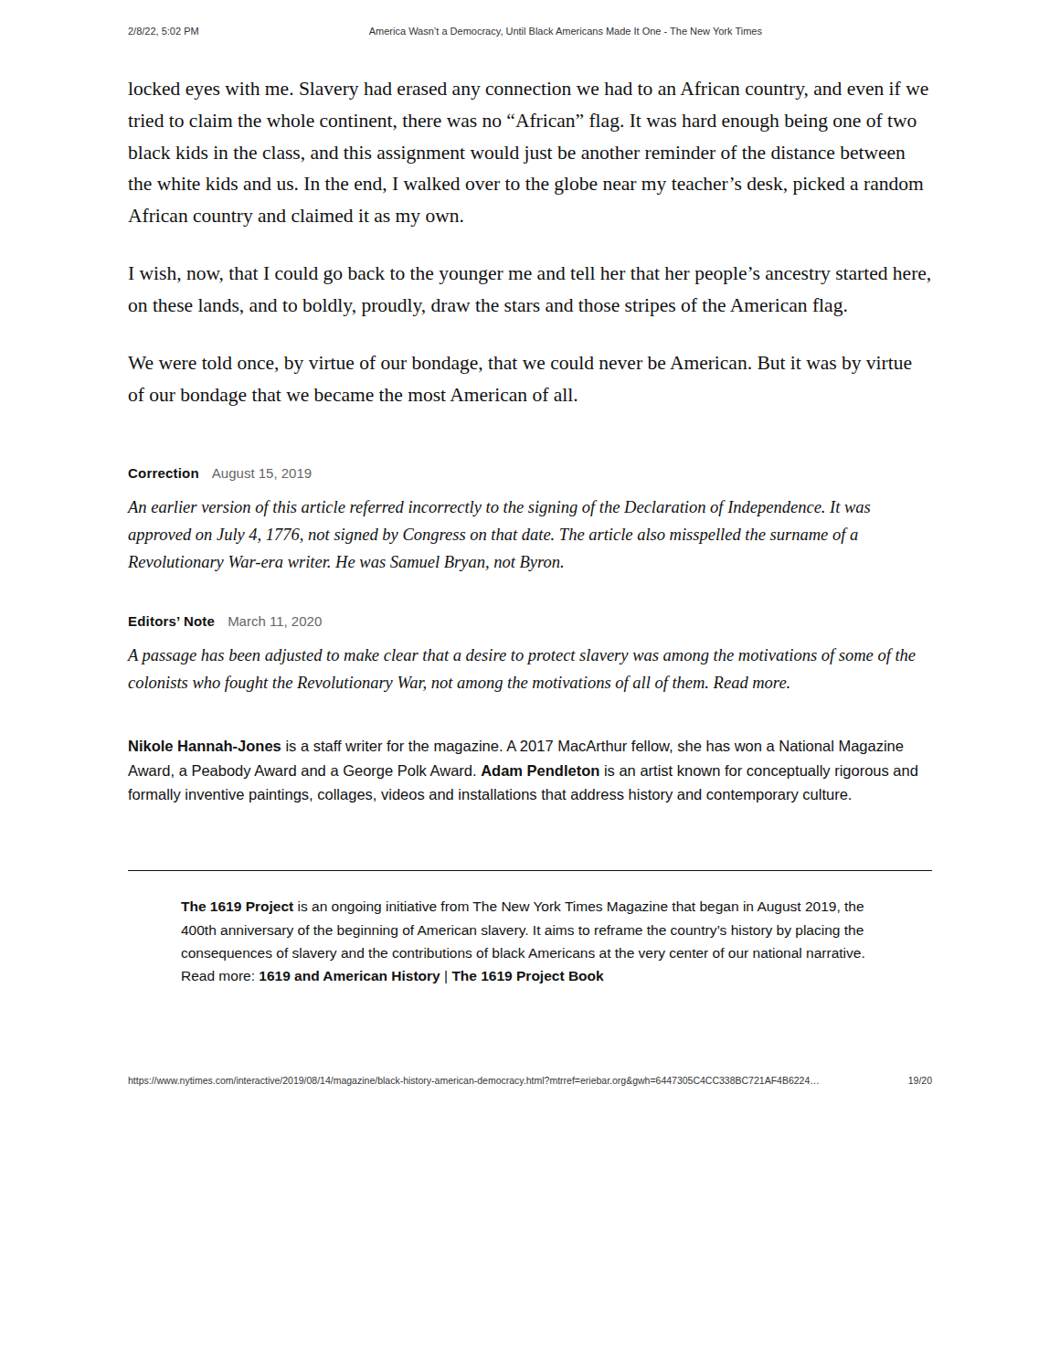2/8/22, 5:02 PM
America Wasn’t a Democracy, Until Black Americans Made It One - The New York Times
locked eyes with me. Slavery had erased any connection we had to an African country, and even if we tried to claim the whole continent, there was no “African” flag. It was hard enough being one of two black kids in the class, and this assignment would just be another reminder of the distance between the white kids and us. In the end, I walked over to the globe near my teacher’s desk, picked a random African country and claimed it as my own.
I wish, now, that I could go back to the younger me and tell her that her people’s ancestry started here, on these lands, and to boldly, proudly, draw the stars and those stripes of the American flag.
We were told once, by virtue of our bondage, that we could never be American. But it was by virtue of our bondage that we became the most American of all.
Correction August 15, 2019
An earlier version of this article referred incorrectly to the signing of the Declaration of Independence. It was approved on July 4, 1776, not signed by Congress on that date. The article also misspelled the surname of a Revolutionary War-era writer. He was Samuel Bryan, not Byron.
Editors’ Note March 11, 2020
A passage has been adjusted to make clear that a desire to protect slavery was among the motivations of some of the colonists who fought the Revolutionary War, not among the motivations of all of them. Read more.
Nikole Hannah-Jones is a staff writer for the magazine. A 2017 MacArthur fellow, she has won a National Magazine Award, a Peabody Award and a George Polk Award. Adam Pendleton is an artist known for conceptually rigorous and formally inventive paintings, collages, videos and installations that address history and contemporary culture.
The 1619 Project is an ongoing initiative from The New York Times Magazine that began in August 2019, the 400th anniversary of the beginning of American slavery. It aims to reframe the country’s history by placing the consequences of slavery and the contributions of black Americans at the very center of our national narrative. Read more: 1619 and American History | The 1619 Project Book
https://www.nytimes.com/interactive/2019/08/14/magazine/black-history-american-democracy.html?mtrref=eriebar.org&gwh=6447305C4CC338BC721AF4B6224…
19/20